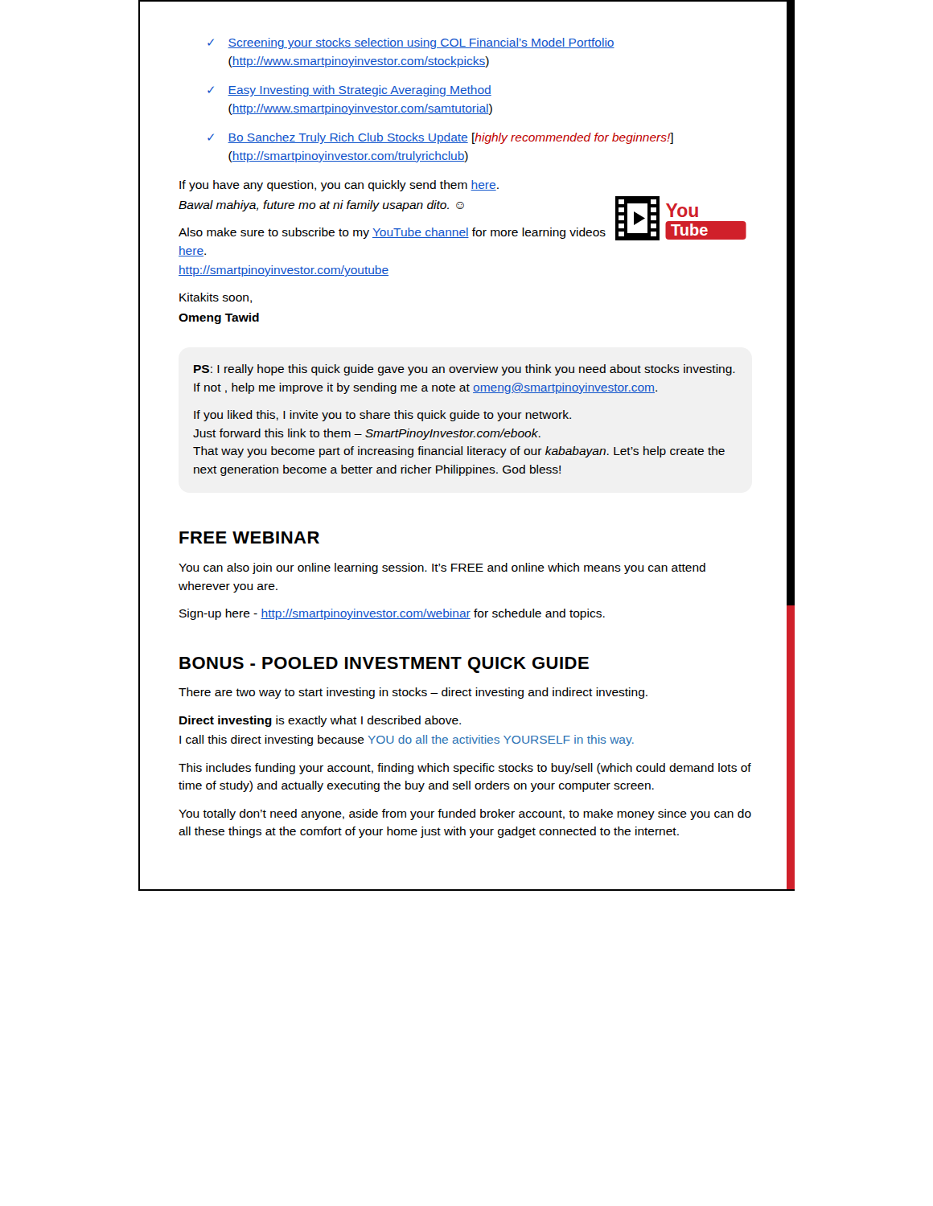Screening your stocks selection using COL Financial’s Model Portfolio
(http://www.smartpinoyinvestor.com/stockpicks)
Easy Investing with Strategic Averaging Method
(http://www.smartpinoyinvestor.com/samtutorial)
Bo Sanchez Truly Rich Club Stocks Update [highly recommended for beginners!]
(http://smartpinoyinvestor.com/trulyrichclub)
If you have any question, you can quickly send them here.
Bawal mahiya, future mo at ni family usapan dito. ☺
You Tube
Also make sure to subscribe to my YouTube channel for more learning videos here.
http://smartpinoyinvestor.com/youtube
Kitakits soon,
Omeng Tawid
PS: I really hope this quick guide gave you an overview you think you need about stocks investing. If not , help me improve it by sending me a note at omeng@smartpinoyinvestor.com.
If you liked this, I invite you to share this quick guide to your network.
Just forward this link to them – SmartPinoyInvestor.com/ebook.
That way you become part of increasing financial literacy of our kababayan. Let’s help create the next generation become a better and richer Philippines. God bless!
FREE WEBINAR
You can also join our online learning session. It’s FREE and online which means you can attend wherever you are.
Sign-up here - http://smartpinoyinvestor.com/webinar for schedule and topics.
BONUS - POOLED INVESTMENT QUICK GUIDE
There are two way to start investing in stocks – direct investing and indirect investing.
Direct investing is exactly what I described above.
I call this direct investing because YOU do all the activities YOURSELF in this way.
This includes funding your account, finding which specific stocks to buy/sell (which could demand lots of time of study) and actually executing the buy and sell orders on your computer screen.
You totally don’t need anyone, aside from your funded broker account, to make money since you can do all these things at the comfort of your home just with your gadget connected to the internet.